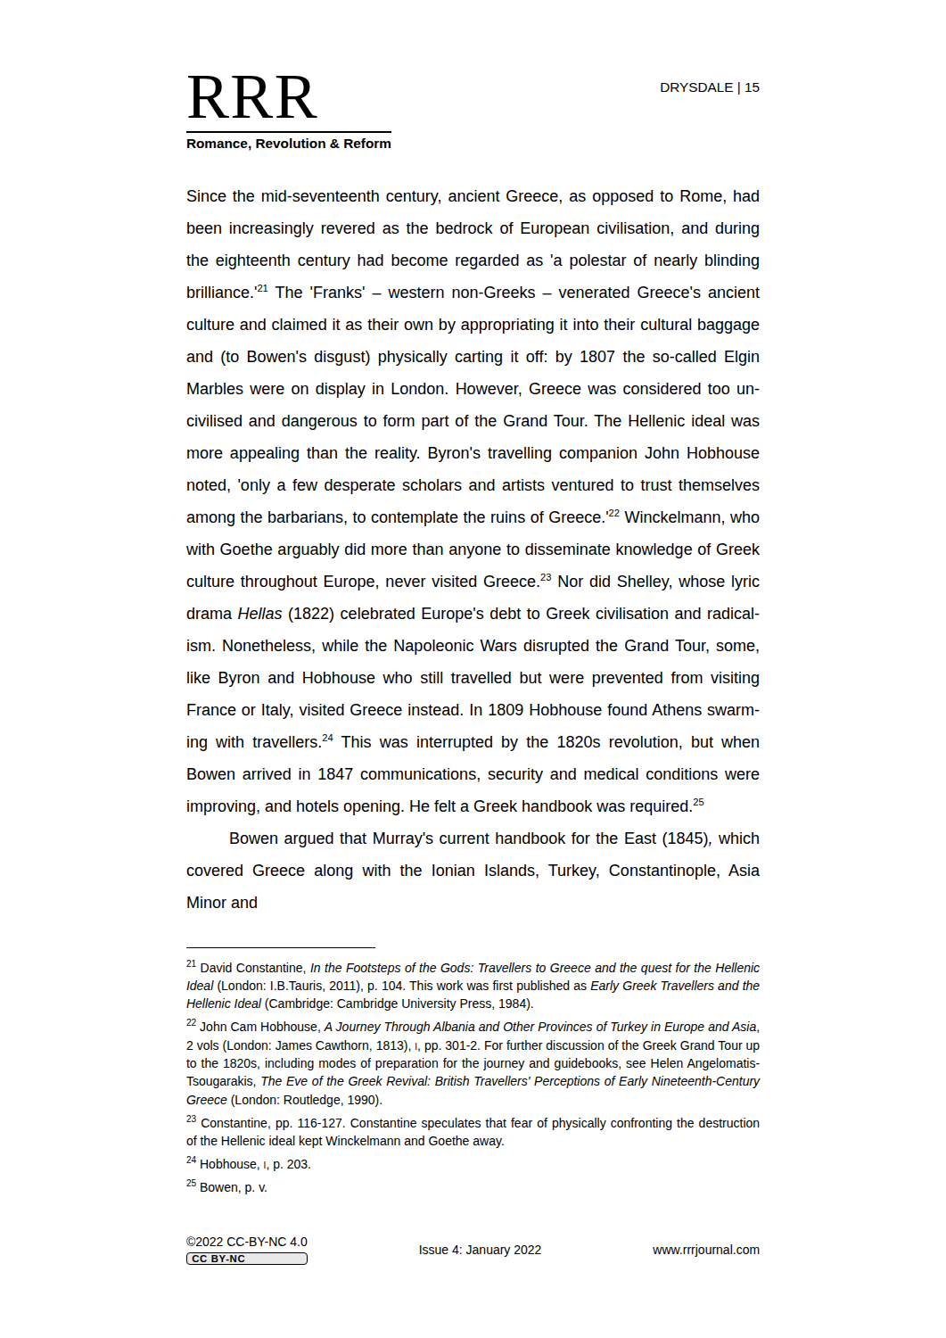RRR
Romance, Revolution & Reform
DRYSDALE | 15
Since the mid-seventeenth century, ancient Greece, as opposed to Rome, had been increasingly revered as the bedrock of European civilisation, and during the eighteenth century had become regarded as 'a polestar of nearly blinding brilliance.'21 The 'Franks' – western non-Greeks – venerated Greece's ancient culture and claimed it as their own by appropriating it into their cultural baggage and (to Bowen's disgust) physically carting it off: by 1807 the so-called Elgin Marbles were on display in London. However, Greece was considered too uncivilised and dangerous to form part of the Grand Tour. The Hellenic ideal was more appealing than the reality. Byron's travelling companion John Hobhouse noted, 'only a few desperate scholars and artists ventured to trust themselves among the barbarians, to contemplate the ruins of Greece.'22 Winckelmann, who with Goethe arguably did more than anyone to disseminate knowledge of Greek culture throughout Europe, never visited Greece.23 Nor did Shelley, whose lyric drama Hellas (1822) celebrated Europe's debt to Greek civilisation and radicalism. Nonetheless, while the Napoleonic Wars disrupted the Grand Tour, some, like Byron and Hobhouse who still travelled but were prevented from visiting France or Italy, visited Greece instead. In 1809 Hobhouse found Athens swarming with travellers.24 This was interrupted by the 1820s revolution, but when Bowen arrived in 1847 communications, security and medical conditions were improving, and hotels opening. He felt a Greek handbook was required.25
Bowen argued that Murray's current handbook for the East (1845), which covered Greece along with the Ionian Islands, Turkey, Constantinople, Asia Minor and
21 David Constantine, In the Footsteps of the Gods: Travellers to Greece and the quest for the Hellenic Ideal (London: I.B.Tauris, 2011), p. 104. This work was first published as Early Greek Travellers and the Hellenic Ideal (Cambridge: Cambridge University Press, 1984).
22 John Cam Hobhouse, A Journey Through Albania and Other Provinces of Turkey in Europe and Asia, 2 vols (London: James Cawthorn, 1813), i, pp. 301-2. For further discussion of the Greek Grand Tour up to the 1820s, including modes of preparation for the journey and guidebooks, see Helen Angelomatis-Tsougarakis, The Eve of the Greek Revival: British Travellers' Perceptions of Early Nineteenth-Century Greece (London: Routledge, 1990).
23 Constantine, pp. 116-127. Constantine speculates that fear of physically confronting the destruction of the Hellenic ideal kept Winckelmann and Goethe away.
24 Hobhouse, i, p. 203.
25 Bowen, p. v.
©2022 CC-BY-NC 4.0 CC BY-NC
Issue 4: January 2022
www.rrrjournal.com